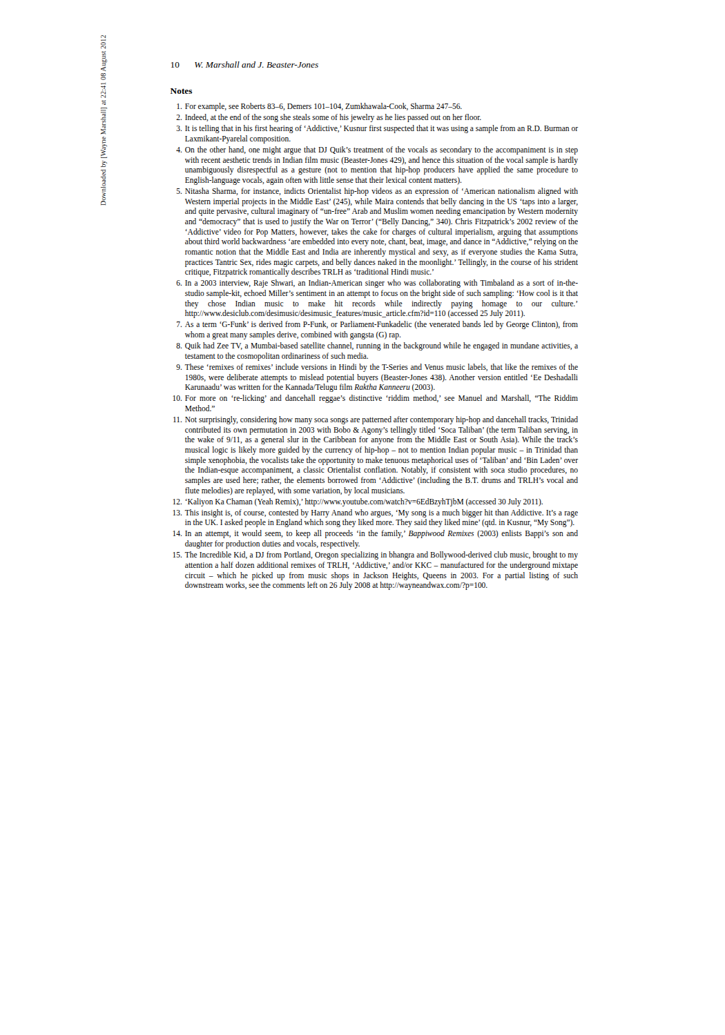Downloaded by [Wayne Marshall] at 22:41 08 August 2012
10 W. Marshall and J. Beaster-Jones
Notes
1. For example, see Roberts 83–6, Demers 101–104, Zumkhawala-Cook, Sharma 247–56.
2. Indeed, at the end of the song she steals some of his jewelry as he lies passed out on her floor.
3. It is telling that in his first hearing of ‘Addictive,’ Kusnur first suspected that it was using a sample from an R.D. Burman or Laxmikant-Pyarelal composition.
4. On the other hand, one might argue that DJ Quik’s treatment of the vocals as secondary to the accompaniment is in step with recent aesthetic trends in Indian film music (Beaster-Jones 429), and hence this situation of the vocal sample is hardly unambiguously disrespectful as a gesture (not to mention that hip-hop producers have applied the same procedure to English-language vocals, again often with little sense that their lexical content matters).
5. Nitasha Sharma, for instance, indicts Orientalist hip-hop videos as an expression of ‘American nationalism aligned with Western imperial projects in the Middle East’ (245), while Maira contends that belly dancing in the US ‘taps into a larger, and quite pervasive, cultural imaginary of “un-free” Arab and Muslim women needing emancipation by Western modernity and “democracy” that is used to justify the War on Terror’ (“Belly Dancing,” 340). Chris Fitzpatrick’s 2002 review of the ‘Addictive’ video for Pop Matters, however, takes the cake for charges of cultural imperialism, arguing that assumptions about third world backwardness ‘are embedded into every note, chant, beat, image, and dance in “Addictive,” relying on the romantic notion that the Middle East and India are inherently mystical and sexy, as if everyone studies the Kama Sutra, practices Tantric Sex, rides magic carpets, and belly dances naked in the moonlight.’ Tellingly, in the course of his strident critique, Fitzpatrick romantically describes TRLH as ‘traditional Hindi music.’
6. In a 2003 interview, Raje Shwari, an Indian-American singer who was collaborating with Timbaland as a sort of in-the-studio sample-kit, echoed Miller’s sentiment in an attempt to focus on the bright side of such sampling: ‘How cool is it that they chose Indian music to make hit records while indirectly paying homage to our culture.’ http://www.desiclub.com/desimusic/desimusic_features/music_article.cfm?id=110 (accessed 25 July 2011).
7. As a term ‘G-Funk’ is derived from P-Funk, or Parliament-Funkadelic (the venerated bands led by George Clinton), from whom a great many samples derive, combined with gangsta (G) rap.
8. Quik had Zee TV, a Mumbai-based satellite channel, running in the background while he engaged in mundane activities, a testament to the cosmopolitan ordinariness of such media.
9. These ‘remixes of remixes’ include versions in Hindi by the T-Series and Venus music labels, that like the remixes of the 1980s, were deliberate attempts to mislead potential buyers (Beaster-Jones 438). Another version entitled ‘Ee Deshadalli Karunaadu’ was written for the Kannada/Telugu film Raktha Kanneeru (2003).
10. For more on ‘re-licking’ and dancehall reggae’s distinctive ‘riddim method,’ see Manuel and Marshall, “The Riddim Method.”
11. Not surprisingly, considering how many soca songs are patterned after contemporary hip-hop and dancehall tracks, Trinidad contributed its own permutation in 2003 with Bobo & Agony’s tellingly titled ‘Soca Taliban’ (the term Taliban serving, in the wake of 9/11, as a general slur in the Caribbean for anyone from the Middle East or South Asia). While the track’s musical logic is likely more guided by the currency of hip-hop – not to mention Indian popular music – in Trinidad than simple xenophobia, the vocalists take the opportunity to make tenuous metaphorical uses of ‘Taliban’ and ‘Bin Laden’ over the Indian-esque accompaniment, a classic Orientalist conflation. Notably, if consistent with soca studio procedures, no samples are used here; rather, the elements borrowed from ‘Addictive’ (including the B.T. drums and TRLH’s vocal and flute melodies) are replayed, with some variation, by local musicians.
12.‘Kaliyon Ka Chaman (Yeah Remix),’ http://www.youtube.com/watch?v=6EdBzyhTjbM (accessed 30 July 2011).
13. This insight is, of course, contested by Harry Anand who argues, ‘My song is a much bigger hit than Addictive. It’s a rage in the UK. I asked people in England which song they liked more. They said they liked mine’ (qtd. in Kusnur, “My Song”).
14. In an attempt, it would seem, to keep all proceeds ‘in the family,’ Bappiwood Remixes (2003) enlists Bappi’s son and daughter for production duties and vocals, respectively.
15. The Incredible Kid, a DJ from Portland, Oregon specializing in bhangra and Bollywood-derived club music, brought to my attention a half dozen additional remixes of TRLH, ‘Addictive,’ and/or KKC – manufactured for the underground mixtape circuit – which he picked up from music shops in Jackson Heights, Queens in 2003. For a partial listing of such downstream works, see the comments left on 26 July 2008 at http://wayneandwax.com/?p=100.